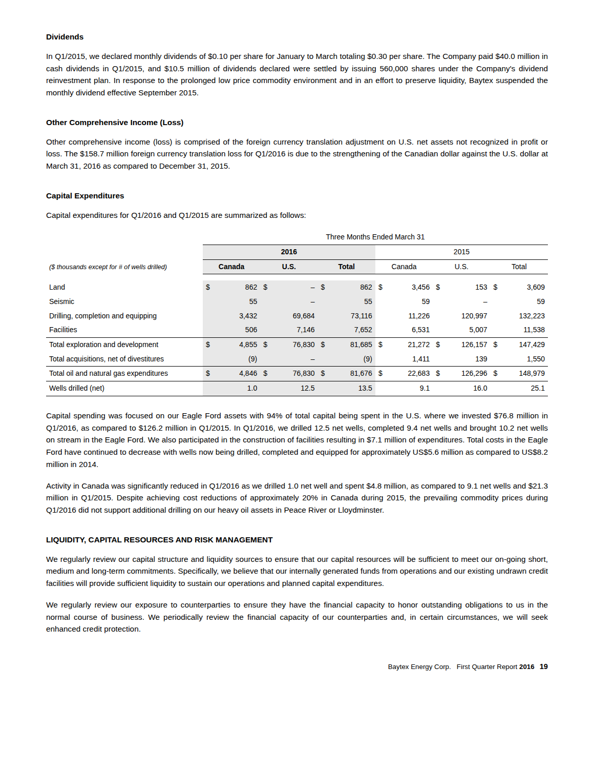Dividends
In Q1/2015, we declared monthly dividends of $0.10 per share for January to March totaling $0.30 per share. The Company paid $40.0 million in cash dividends in Q1/2015, and $10.5 million of dividends declared were settled by issuing 560,000 shares under the Company's dividend reinvestment plan. In response to the prolonged low price commodity environment and in an effort to preserve liquidity, Baytex suspended the monthly dividend effective September 2015.
Other Comprehensive Income (Loss)
Other comprehensive income (loss) is comprised of the foreign currency translation adjustment on U.S. net assets not recognized in profit or loss. The $158.7 million foreign currency translation loss for Q1/2016 is due to the strengthening of the Canadian dollar against the U.S. dollar at March 31, 2016 as compared to December 31, 2015.
Capital Expenditures
Capital expenditures for Q1/2016 and Q1/2015 are summarized as follows:
| | Three Months Ended March 31 |
| | 2016 | 2015 |
| ($ thousands except for # of wells drilled) | Canada | U.S. | Total | Canada | U.S. | Total |
| Land | $ | 862 | $ | – | $ | 862 | $ | 3,456 | $ | 153 | $ | 3,609 |
| Seismic | | 55 | | – | | 55 | | 59 | | – | | 59 |
| Drilling, completion and equipping | | 3,432 | | 69,684 | | 73,116 | | 11,226 | | 120,997 | | 132,223 |
| Facilities | | 506 | | 7,146 | | 7,652 | | 6,531 | | 5,007 | | 11,538 |
| Total exploration and development | $ | 4,855 | $ | 76,830 | $ | 81,685 | $ | 21,272 | $ | 126,157 | $ | 147,429 |
| Total acquisitions, net of divestitures | | (9) | | – | | (9) | | 1,411 | | 139 | | 1,550 |
| Total oil and natural gas expenditures | $ | 4,846 | $ | 76,830 | $ | 81,676 | $ | 22,683 | $ | 126,296 | $ | 148,979 |
| Wells drilled (net) | | 1.0 | | 12.5 | | 13.5 | | 9.1 | | 16.0 | | 25.1 |
Capital spending was focused on our Eagle Ford assets with 94% of total capital being spent in the U.S. where we invested $76.8 million in Q1/2016, as compared to $126.2 million in Q1/2015. In Q1/2016, we drilled 12.5 net wells, completed 9.4 net wells and brought 10.2 net wells on stream in the Eagle Ford. We also participated in the construction of facilities resulting in $7.1 million of expenditures. Total costs in the Eagle Ford have continued to decrease with wells now being drilled, completed and equipped for approximately US$5.6 million as compared to US$8.2 million in 2014.
Activity in Canada was significantly reduced in Q1/2016 as we drilled 1.0 net well and spent $4.8 million, as compared to 9.1 net wells and $21.3 million in Q1/2015. Despite achieving cost reductions of approximately 20% in Canada during 2015, the prevailing commodity prices during Q1/2016 did not support additional drilling on our heavy oil assets in Peace River or Lloydminster.
LIQUIDITY, CAPITAL RESOURCES AND RISK MANAGEMENT
We regularly review our capital structure and liquidity sources to ensure that our capital resources will be sufficient to meet our on-going short, medium and long-term commitments. Specifically, we believe that our internally generated funds from operations and our existing undrawn credit facilities will provide sufficient liquidity to sustain our operations and planned capital expenditures.
We regularly review our exposure to counterparties to ensure they have the financial capacity to honor outstanding obligations to us in the normal course of business. We periodically review the financial capacity of our counterparties and, in certain circumstances, we will seek enhanced credit protection.
Baytex Energy Corp. First Quarter Report 201619